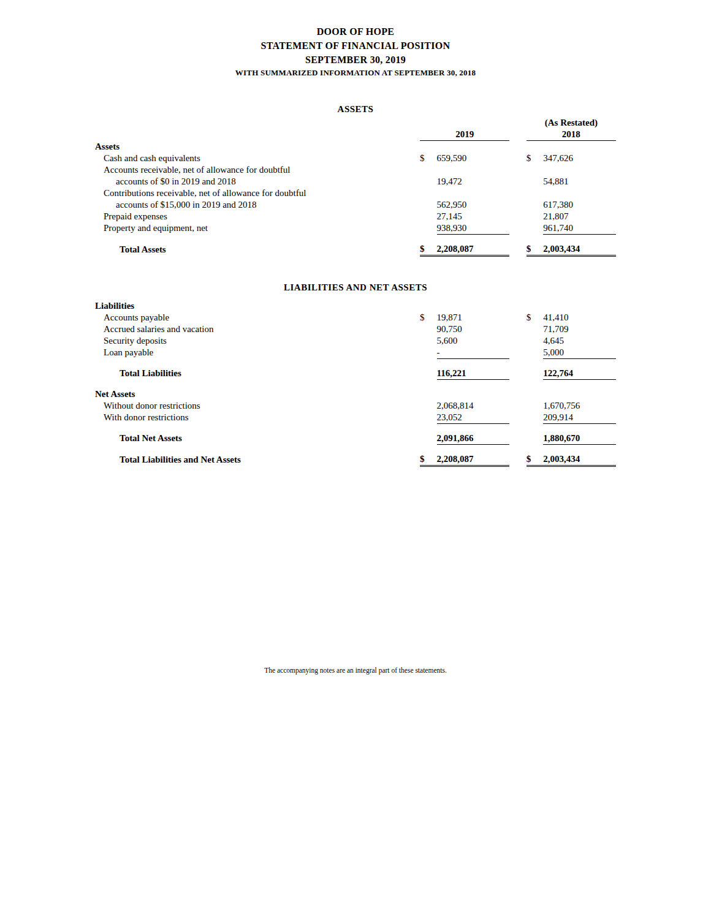DOOR OF HOPE
STATEMENT OF FINANCIAL POSITION
SEPTEMBER 30, 2019
WITH SUMMARIZED INFORMATION AT SEPTEMBER 30, 2018
ASSETS
| | | | (As Restated) |
| | 2019 | | 2018 |
| Assets | | | |
| Cash and cash equivalents | $ | 659,590 | | $ | 347,626 |
| Accounts receivable, net of allowance for doubtful | | | |
| accounts of $0 in 2019 and 2018 | | 19,472 | | | 54,881 |
| Contributions receivable, net of allowance for doubtful | | | |
| accounts of $15,000 in 2019 and 2018 | | 562,950 | | | 617,380 |
| Prepaid expenses | | 27,145 | | | 21,807 |
| Property and equipment, net | | 938,930 | | | 961,740 |
| Total Assets | $ | 2,208,087 | | $ | 2,003,434 |
LIABILITIES AND NET ASSETS
| Liabilities | | | |
| Accounts payable | $ | 19,871 | | $ | 41,410 |
| Accrued salaries and vacation | | 90,750 | | | 71,709 |
| Security deposits | | 5,600 | | | 4,645 |
| Loan payable | | - | | | 5,000 |
| Total Liabilities | | 116,221 | | | 122,764 |
| Net Assets | | | |
| Without donor restrictions | | 2,068,814 | | | 1,670,756 |
| With donor restrictions | | 23,052 | | | 209,914 |
| Total Net Assets | | 2,091,866 | | | 1,880,670 |
| Total Liabilities and Net Assets | $ | 2,208,087 | | $ | 2,003,434 |
The accompanying notes are an integral part of these statements.